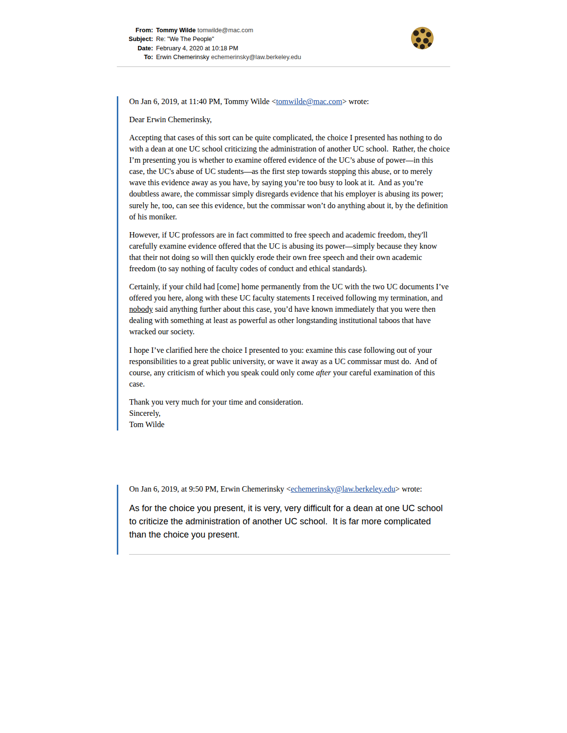| From: | Tommy Wilde tomwilde@mac.com |
| Subject: | Re: "We The People" |
| Date: | February 4, 2020 at 10:18 PM |
| To: | Erwin Chemerinsky echemerinsky@law.berkeley.edu |
On Jan 6, 2019, at 11:40 PM, Tommy Wilde <tomwilde@mac.com> wrote:
Dear Erwin Chemerinsky,
Accepting that cases of this sort can be quite complicated, the choice I presented has nothing to do with a dean at one UC school criticizing the administration of another UC school. Rather, the choice I’m presenting you is whether to examine offered evidence of the UC’s abuse of power—in this case, the UC's abuse of UC students—as the first step towards stopping this abuse, or to merely wave this evidence away as you have, by saying you’re too busy to look at it. And as you’re doubtless aware, the commissar simply disregards evidence that his employer is abusing its power; surely he, too, can see this evidence, but the commissar won’t do anything about it, by the definition of his moniker.
However, if UC professors are in fact committed to free speech and academic freedom, they'll carefully examine evidence offered that the UC is abusing its power—simply because they know that their not doing so will then quickly erode their own free speech and their own academic freedom (to say nothing of faculty codes of conduct and ethical standards).
Certainly, if your child had [come] home permanently from the UC with the two UC documents I’ve offered you here, along with these UC faculty statements I received following my termination, and nobody said anything further about this case, you’d have known immediately that you were then dealing with something at least as powerful as other longstanding institutional taboos that have wracked our society.
I hope I’ve clarified here the choice I presented to you: examine this case following out of your responsibilities to a great public university, or wave it away as a UC commissar must do. And of course, any criticism of which you speak could only come after your careful examination of this case.
Thank you very much for your time and consideration.
Sincerely,
Tom Wilde
On Jan 6, 2019, at 9:50 PM, Erwin Chemerinsky <echemerinsky@law.berkeley.edu> wrote:
As for the choice you present, it is very, very difficult for a dean at one UC school to criticize the administration of another UC school. It is far more complicated than the choice you present.